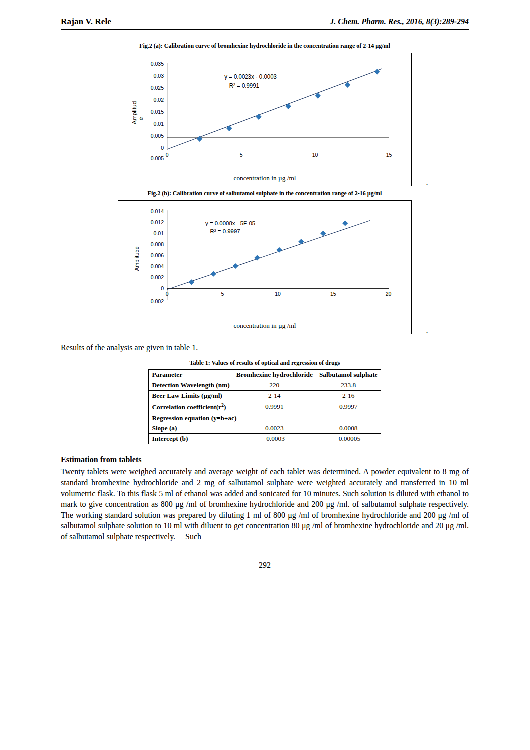Rajan V. Rele
J. Chem. Pharm. Res., 2016, 8(3):289-294
Fig.2 (a): Calibration curve of bromhexine hydrochloride in the concentration range of 2-14 µg/ml
0.035 0.03 0.025 0.02 0.015 0.01 0.005 0 -0.005 Amplitud e 0 5 10 15 y = 0.0023x - 0.0003 R² = 0.9991
concentration in µg /ml
.
Fig.2 (b): Calibration curve of salbutamol sulphate in the concentration range of 2-16 µg/ml
0.014 0.012 0.01 0.008 0.006 0.004 0.002 0 -0.002 Amplitude 0 5 10 15 20 y = 0.0008x - 5E-05 R² = 0.9997
concentration in µg /ml
.
Results of the analysis are given in table 1.
Table 1: Values of results of optical and regression of drugs
| Parameter | Bromhexine hydrochloride | Salbutamol sulphate |
| --- | --- | --- |
| Detection Wavelength (nm) | 220 | 233.8 |
| Beer Law Limits (µg/ml) | 2-14 | 2-16 |
| Correlation coefficient(r 2 ) | 0.9991 | 0.9997 |
| Regression equation (y=b+ac) |
| Slope (a) | 0.0023 | 0.0008 |
| Intercept (b) | -0.0003 | -0.00005 |
Estimation from tablets
Twenty tablets were weighed accurately and average weight of each tablet was determined. A powder equivalent to 8 mg of standard bromhexine hydrochloride and 2 mg of salbutamol sulphate were weighted accurately and transferred in 10 ml volumetric flask. To this flask 5 ml of ethanol was added and sonicated for 10 minutes. Such solution is diluted with ethanol to mark to give concentration as 800 μg /ml of bromhexine hydrochloride and 200 μg /ml. of salbutamol sulphate respectively. The working standard solution was prepared by diluting 1 ml of 800 μg /ml of bromhexine hydrochloride and 200 μg /ml of salbutamol sulphate solution to 10 ml with diluent to get concentration 80 μg /ml of bromhexine hydrochloride and 20 μg /ml. of salbutamol sulphate respectively. Such
292